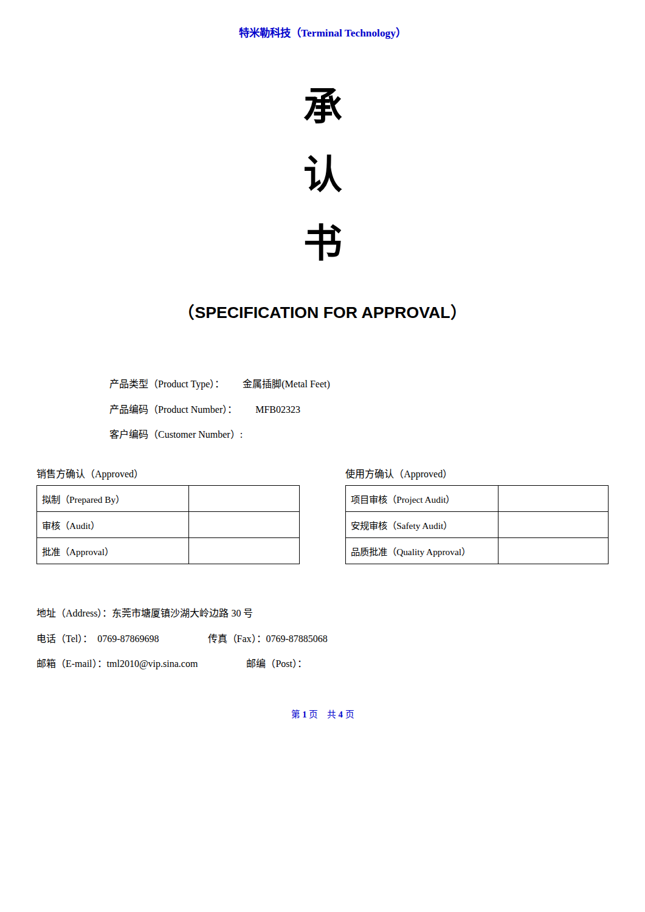特米勒科技（Terminal Technology）
承
认
书
（SPECIFICATION FOR APPROVAL）
产品类型（Product Type）：金属插脚(Metal Feet)
产品编码（Product Number）：MFB02323
客户编码（Customer Number）:
销售方确认（Approved）
| 拟制（Prepared By） | |
| 审核（Audit） | |
| 批准（Approval） | |
使用方确认（Approved）
| 项目审核（Project Audit） | |
| 安规审核（Safety Audit） | |
| 品质批准（Quality Approval） | |
地址（Address）：东莞市塘厦镇沙湖大岭边路 30 号
电话（Tel）： 0769-87869698传真（Fax）：0769-87885068
邮箱（E-mail）：tml2010@vip.sina.com邮编（Post）：
第 1 页 共 4 页